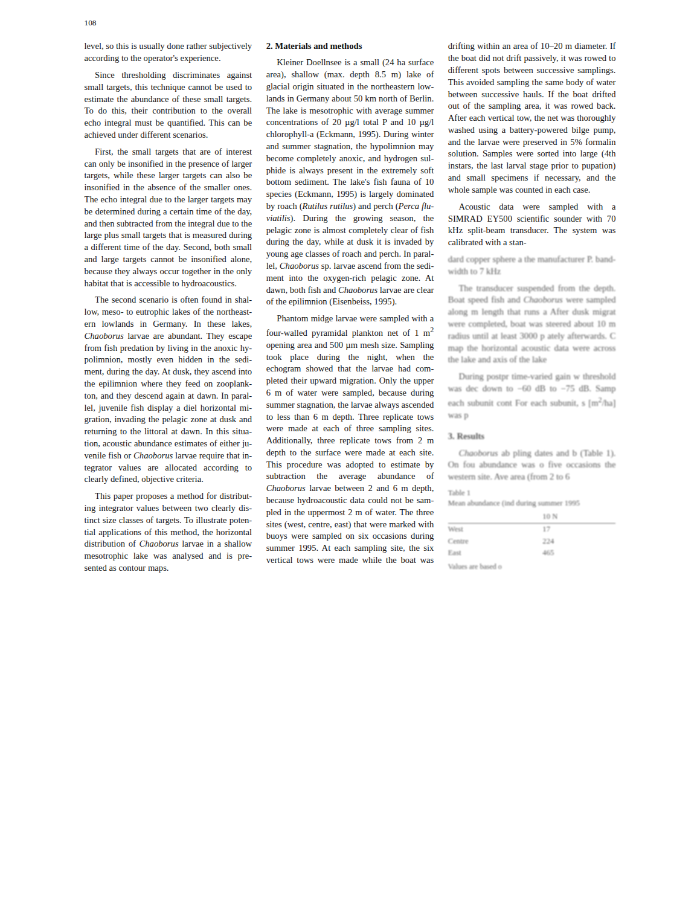108
level, so this is usually done rather subjectively according to the operator's experience.
Since thresholding discriminates against small targets, this technique cannot be used to estimate the abundance of these small targets. To do this, their contribution to the overall echo integral must be quantified. This can be achieved under different scenarios.
First, the small targets that are of interest can only be insonified in the presence of larger targets, while these larger targets can also be insonified in the absence of the smaller ones. The echo integral due to the larger targets may be determined during a certain time of the day, and then subtracted from the integral due to the large plus small targets that is measured during a different time of the day. Second, both small and large targets cannot be insonified alone, because they always occur together in the only habitat that is accessible to hydroacoustics.
The second scenario is often found in shallow, meso- to eutrophic lakes of the northeastern lowlands in Germany. In these lakes, Chaoborus larvae are abundant. They escape from fish predation by living in the anoxic hypolimnion, mostly even hidden in the sediment, during the day. At dusk, they ascend into the epilimnion where they feed on zooplankton, and they descend again at dawn. In parallel, juvenile fish display a diel horizontal migration, invading the pelagic zone at dusk and returning to the littoral at dawn. In this situation, acoustic abundance estimates of either juvenile fish or Chaoborus larvae require that integrator values are allocated according to clearly defined, objective criteria.
This paper proposes a method for distributing integrator values between two clearly distinct size classes of targets. To illustrate potential applications of this method, the horizontal distribution of Chaoborus larvae in a shallow mesotrophic lake was analysed and is presented as contour maps.
2. Materials and methods
Kleiner Doellnsee is a small (24 ha surface area), shallow (max. depth 8.5 m) lake of glacial origin situated in the northeastern lowlands in Germany about 50 km north of Berlin. The lake is mesotrophic with average summer concentrations of 20 µg/l total P and 10 µg/l chlorophyll-a (Eckmann, 1995). During winter and summer stagnation, the hypolimnion may become completely anoxic, and hydrogen sulphide is always present in the extremely soft bottom sediment. The lake's fish fauna of 10 species (Eckmann, 1995) is largely dominated by roach (Rutilus rutilus) and perch (Perca fluviatilis). During the growing season, the pelagic zone is almost completely clear of fish during the day, while at dusk it is invaded by young age classes of roach and perch. In parallel, Chaoborus sp. larvae ascend from the sediment into the oxygen-rich pelagic zone. At dawn, both fish and Chaoborus larvae are clear of the epilimnion (Eisenbeiss, 1995).
Phantom midge larvae were sampled with a four-walled pyramidal plankton net of 1 m2 opening area and 500 µm mesh size. Sampling took place during the night, when the echogram showed that the larvae had completed their upward migration. Only the upper 6 m of water were sampled, because during summer stagnation, the larvae always ascended to less than 6 m depth. Three replicate tows were made at each of three sampling sites. Additionally, three replicate tows from 2 m depth to the surface were made at each site. This procedure was adopted to estimate by subtraction the average abundance of Chaoborus larvae between 2 and 6 m depth, because hydroacoustic data could not be sampled in the uppermost 2 m of water. The three sites (west, centre, east) that were marked with buoys were sampled on six occasions during summer 1995. At each sampling site, the six vertical tows were made while the boat was drifting within an area of 10–20 m diameter. If the boat did not drift passively, it was rowed to different spots between successive samplings. This avoided sampling the same body of water between successive hauls. If the boat drifted out of the sampling area, it was rowed back. After each vertical tow, the net was thoroughly washed using a battery-powered bilge pump, and the larvae were preserved in 5% formalin solution. Samples were sorted into large (4th instars, the last larval stage prior to pupation) and small specimens if necessary, and the whole sample was counted in each case.
Acoustic data were sampled with a SIMRAD EY500 scientific sounder with 70 kHz split-beam transducer. The system was calibrated with a stan-
dard copper sphere a the manufacturer P. bandwidth to 7 kHz
The transducer suspended from the depth. Boat speed fish and Chaoborus were sampled along m length that runs a After dusk migrat were completed, boat was steered about 10 m radius until at least 3000 p ately afterwards. C map the horizontal acoustic data were across the lake and axis of the lake
During postpr time-varied gain w threshold was dec down to −60 dB to −75 dB. Samp each subunit cont For each subunit, s [m2/ha] was p
3. Results
Chaoborus ab pling dates and b (Table 1). On fou abundance was o five occasions the western site. Ave area (from 2 to 6
Table 1 Mean abundance (ind during summer 1995
| | 10 N |
| --- | --- |
| West | 17 |
| Centre | 224 |
| East | 465 |
Values are based o